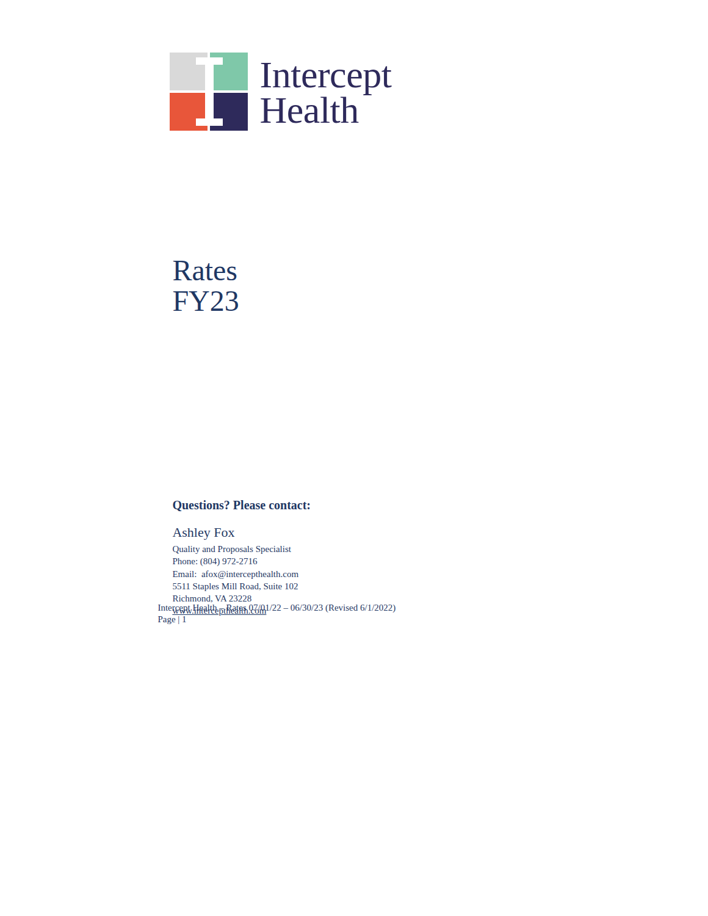Intercept Health
Rates FY23
Questions? Please contact:
Ashley Fox
Quality and Proposals Specialist
Phone: (804) 972-2716
Email: afox@intercepthealth.com
5511 Staples Mill Road, Suite 102
Richmond, VA 23228
www.intercepthealth.com
Intercept Health – Rates 07/01/22 – 06/30/23 (Revised 6/1/2022)
Page | 1